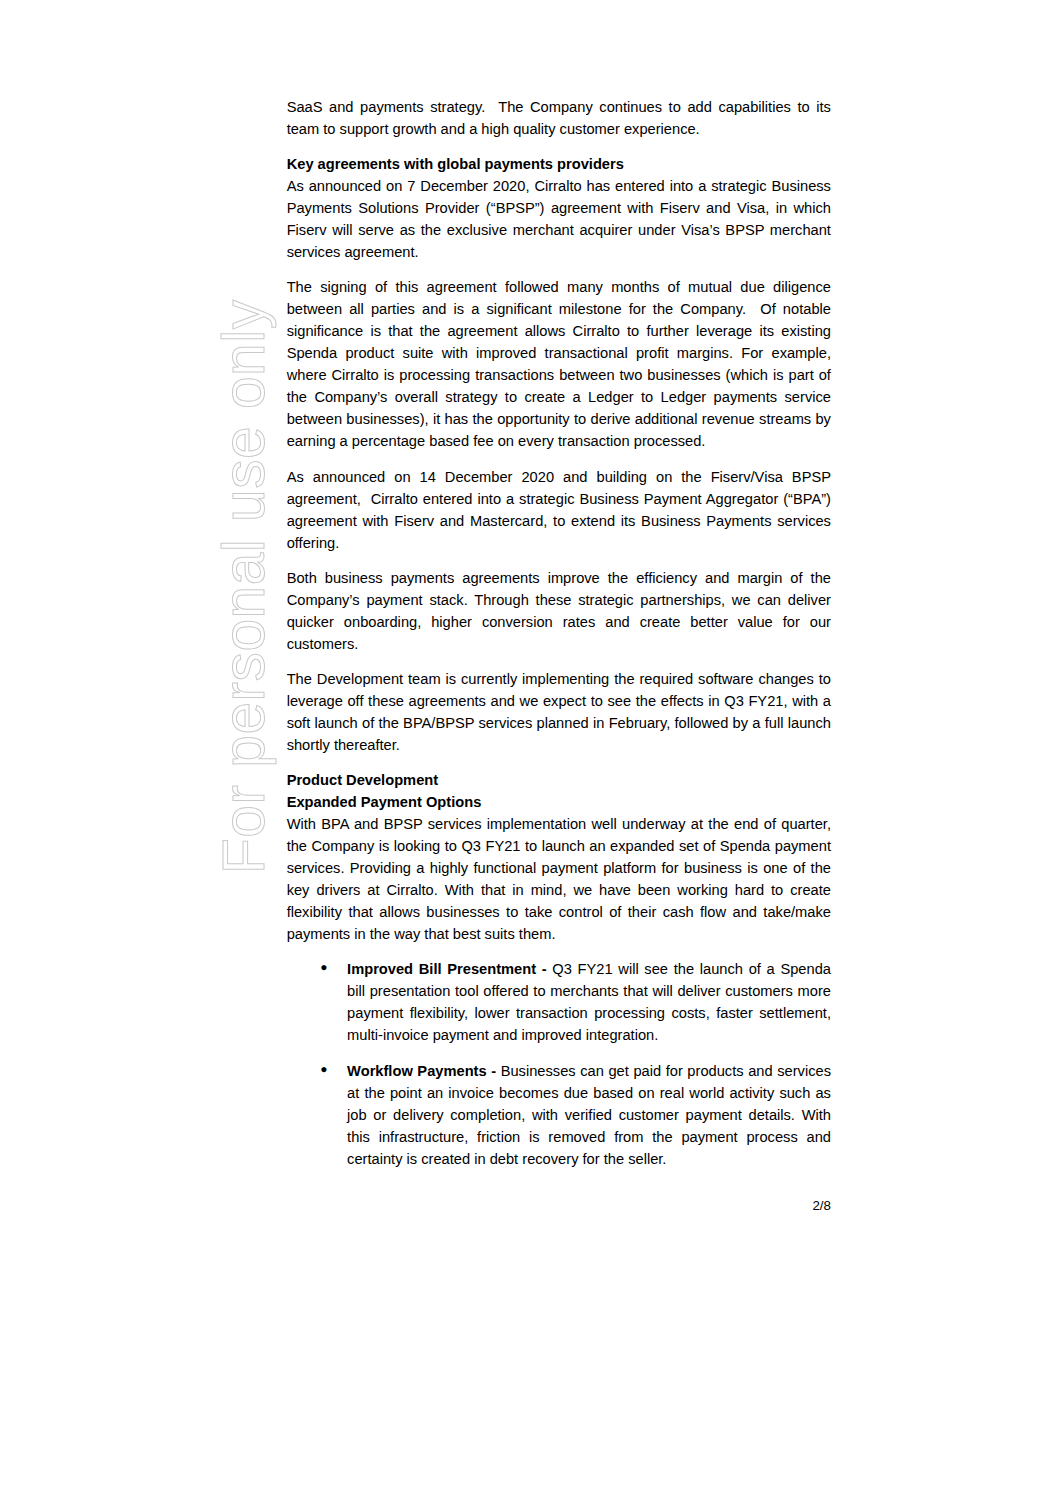For personal use only
SaaS and payments strategy. The Company continues to add capabilities to its team to support growth and a high quality customer experience.
Key agreements with global payments providers
As announced on 7 December 2020, Cirralto has entered into a strategic Business Payments Solutions Provider (“BPSP”) agreement with Fiserv and Visa, in which Fiserv will serve as the exclusive merchant acquirer under Visa’s BPSP merchant services agreement.
The signing of this agreement followed many months of mutual due diligence between all parties and is a significant milestone for the Company. Of notable significance is that the agreement allows Cirralto to further leverage its existing Spenda product suite with improved transactional profit margins. For example, where Cirralto is processing transactions between two businesses (which is part of the Company’s overall strategy to create a Ledger to Ledger payments service between businesses), it has the opportunity to derive additional revenue streams by earning a percentage based fee on every transaction processed.
As announced on 14 December 2020 and building on the Fiserv/Visa BPSP agreement, Cirralto entered into a strategic Business Payment Aggregator (“BPA”) agreement with Fiserv and Mastercard, to extend its Business Payments services offering.
Both business payments agreements improve the efficiency and margin of the Company’s payment stack. Through these strategic partnerships, we can deliver quicker onboarding, higher conversion rates and create better value for our customers.
The Development team is currently implementing the required software changes to leverage off these agreements and we expect to see the effects in Q3 FY21, with a soft launch of the BPA/BPSP services planned in February, followed by a full launch shortly thereafter.
Product Development
Expanded Payment Options
With BPA and BPSP services implementation well underway at the end of quarter, the Company is looking to Q3 FY21 to launch an expanded set of Spenda payment services. Providing a highly functional payment platform for business is one of the key drivers at Cirralto. With that in mind, we have been working hard to create flexibility that allows businesses to take control of their cash flow and take/make payments in the way that best suits them.
Improved Bill Presentment - Q3 FY21 will see the launch of a Spenda bill presentation tool offered to merchants that will deliver customers more payment flexibility, lower transaction processing costs, faster settlement, multi-invoice payment and improved integration.
Workflow Payments - Businesses can get paid for products and services at the point an invoice becomes due based on real world activity such as job or delivery completion, with verified customer payment details. With this infrastructure, friction is removed from the payment process and certainty is created in debt recovery for the seller.
2/8